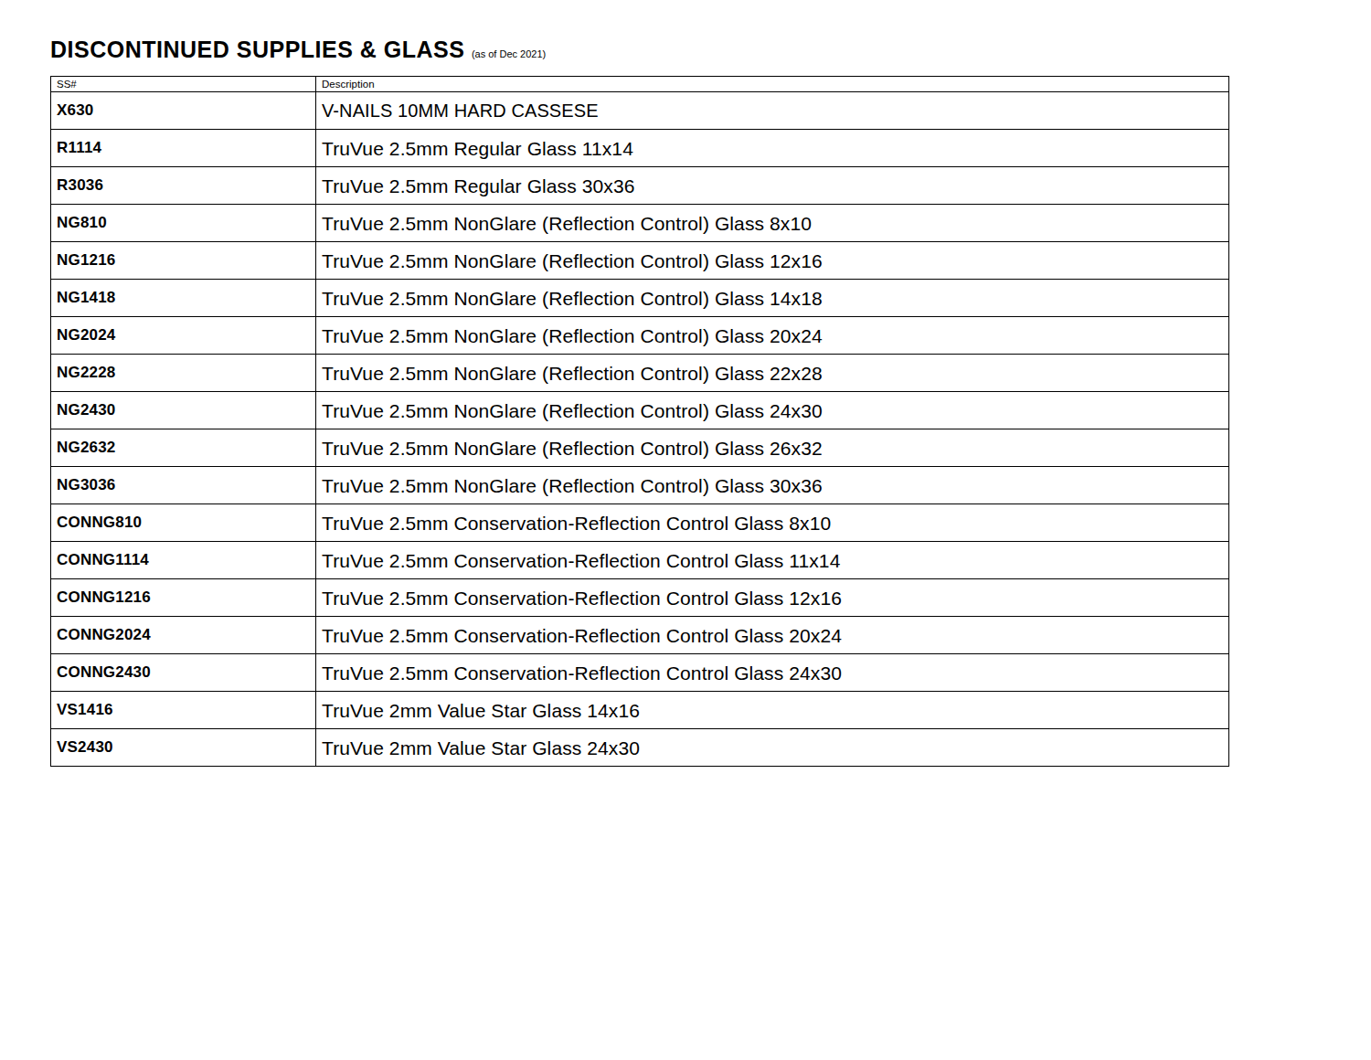DISCONTINUED SUPPLIES & GLASS (as of Dec 2021)
| SS# | Description |
| --- | --- |
| X630 | V-NAILS 10MM HARD CASSESE |
| R1114 | TruVue 2.5mm Regular Glass 11x14 |
| R3036 | TruVue 2.5mm Regular Glass 30x36 |
| NG810 | TruVue 2.5mm NonGlare (Reflection Control) Glass 8x10 |
| NG1216 | TruVue 2.5mm NonGlare (Reflection Control) Glass 12x16 |
| NG1418 | TruVue 2.5mm NonGlare (Reflection Control) Glass 14x18 |
| NG2024 | TruVue 2.5mm NonGlare (Reflection Control) Glass 20x24 |
| NG2228 | TruVue 2.5mm NonGlare (Reflection Control) Glass 22x28 |
| NG2430 | TruVue 2.5mm NonGlare (Reflection Control) Glass 24x30 |
| NG2632 | TruVue 2.5mm NonGlare (Reflection Control) Glass 26x32 |
| NG3036 | TruVue 2.5mm NonGlare (Reflection Control) Glass 30x36 |
| CONNG810 | TruVue 2.5mm Conservation-Reflection Control Glass 8x10 |
| CONNG1114 | TruVue 2.5mm Conservation-Reflection Control Glass 11x14 |
| CONNG1216 | TruVue 2.5mm Conservation-Reflection Control Glass 12x16 |
| CONNG2024 | TruVue 2.5mm Conservation-Reflection Control Glass 20x24 |
| CONNG2430 | TruVue 2.5mm Conservation-Reflection Control Glass 24x30 |
| VS1416 | TruVue 2mm Value Star Glass 14x16 |
| VS2430 | TruVue 2mm Value Star Glass 24x30 |